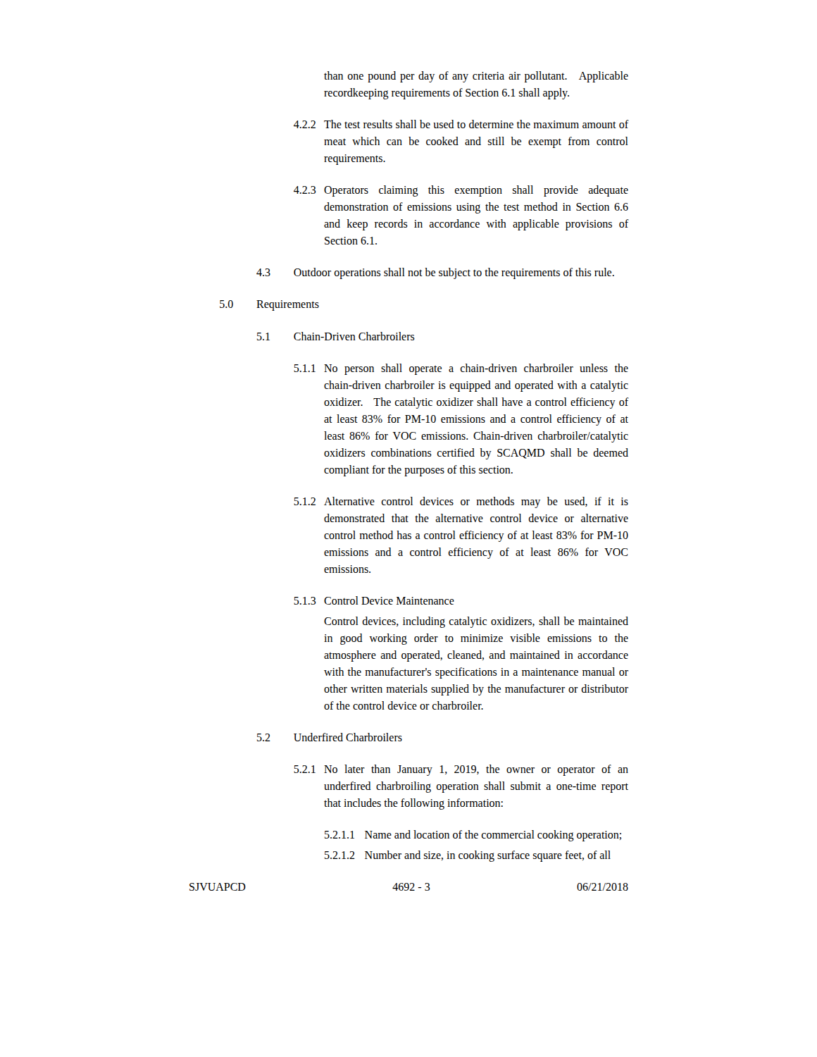than one pound per day of any criteria air pollutant. Applicable recordkeeping requirements of Section 6.1 shall apply.
4.2.2 The test results shall be used to determine the maximum amount of meat which can be cooked and still be exempt from control requirements.
4.2.3 Operators claiming this exemption shall provide adequate demonstration of emissions using the test method in Section 6.6 and keep records in accordance with applicable provisions of Section 6.1.
4.3 Outdoor operations shall not be subject to the requirements of this rule.
5.0 Requirements
5.1 Chain-Driven Charbroilers
5.1.1 No person shall operate a chain-driven charbroiler unless the chain-driven charbroiler is equipped and operated with a catalytic oxidizer. The catalytic oxidizer shall have a control efficiency of at least 83% for PM-10 emissions and a control efficiency of at least 86% for VOC emissions. Chain-driven charbroiler/catalytic oxidizers combinations certified by SCAQMD shall be deemed compliant for the purposes of this section.
5.1.2 Alternative control devices or methods may be used, if it is demonstrated that the alternative control device or alternative control method has a control efficiency of at least 83% for PM-10 emissions and a control efficiency of at least 86% for VOC emissions.
5.1.3 Control Device Maintenance
Control devices, including catalytic oxidizers, shall be maintained in good working order to minimize visible emissions to the atmosphere and operated, cleaned, and maintained in accordance with the manufacturer's specifications in a maintenance manual or other written materials supplied by the manufacturer or distributor of the control device or charbroiler.
5.2 Underfired Charbroilers
5.2.1 No later than January 1, 2019, the owner or operator of an underfired charbroiling operation shall submit a one-time report that includes the following information:
5.2.1.1 Name and location of the commercial cooking operation;
5.2.1.2 Number and size, in cooking surface square feet, of all
SJVUAPCD 4692 - 3 06/21/2018